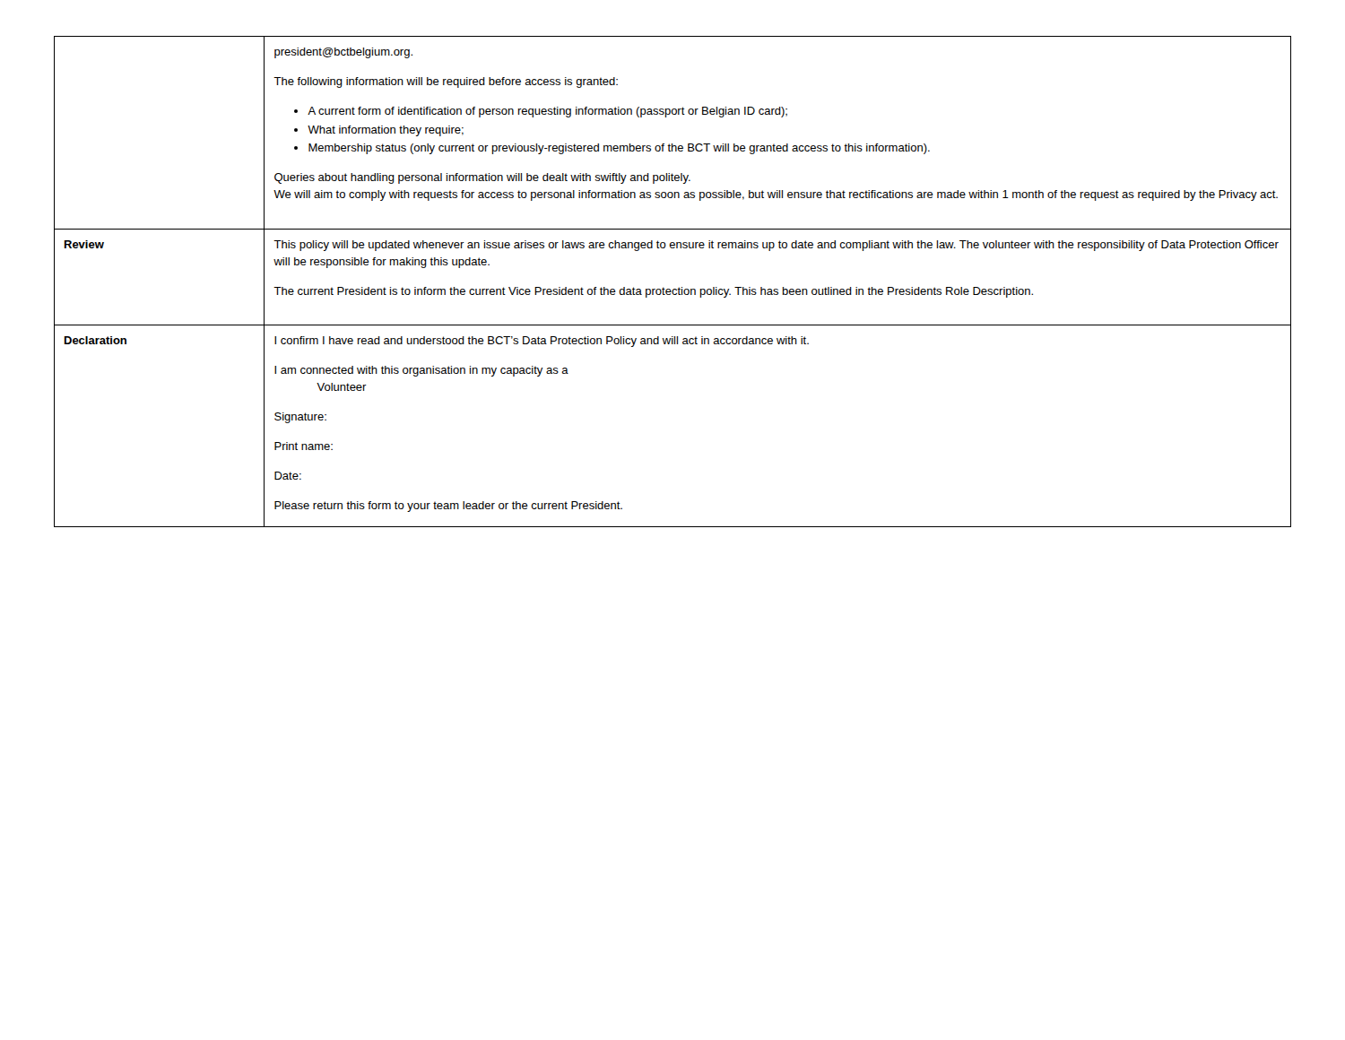| | president@bctbelgium.org. The following information will be required before access is granted: A current form of identification of person requesting information (passport or Belgian ID card); What information they require; Membership status (only current or previously-registered members of the BCT will be granted access to this information). Queries about handling personal information will be dealt with swiftly and politely. We will aim to comply with requests for access to personal information as soon as possible, but will ensure that rectifications are made within 1 month of the request as required by the Privacy act. |
| Review | This policy will be updated whenever an issue arises or laws are changed to ensure it remains up to date and compliant with the law. The volunteer with the responsibility of Data Protection Officer will be responsible for making this update. The current President is to inform the current Vice President of the data protection policy. This has been outlined in the Presidents Role Description. |
| Declaration | I confirm I have read and understood the BCT’s Data Protection Policy and will act in accordance with it. I am connected with this organisation in my capacity as a Volunteer Signature: Print name: Date: Please return this form to your team leader or the current President. |